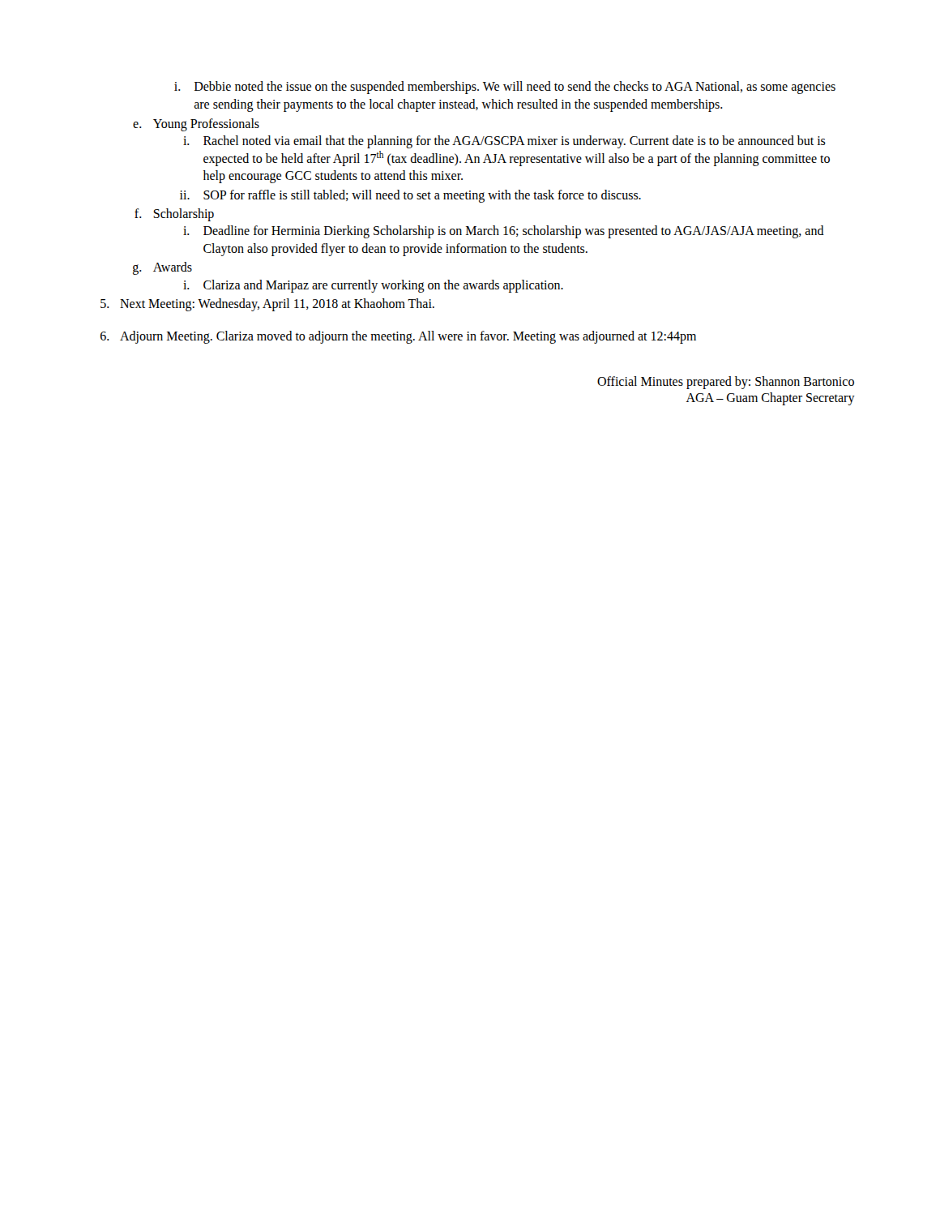Debbie noted the issue on the suspended memberships. We will need to send the checks to AGA National, as some agencies are sending their payments to the local chapter instead, which resulted in the suspended memberships.
Young Professionals
Rachel noted via email that the planning for the AGA/GSCPA mixer is underway. Current date is to be announced but is expected to be held after April 17th (tax deadline). An AJA representative will also be a part of the planning committee to help encourage GCC students to attend this mixer.
SOP for raffle is still tabled; will need to set a meeting with the task force to discuss.
Scholarship
Deadline for Herminia Dierking Scholarship is on March 16; scholarship was presented to AGA/JAS/AJA meeting, and Clayton also provided flyer to dean to provide information to the students.
Awards
Clariza and Maripaz are currently working on the awards application.
Next Meeting: Wednesday, April 11, 2018 at Khaohom Thai.
Adjourn Meeting. Clariza moved to adjourn the meeting. All were in favor. Meeting was adjourned at 12:44pm
Official Minutes prepared by: Shannon Bartonico
AGA – Guam Chapter Secretary